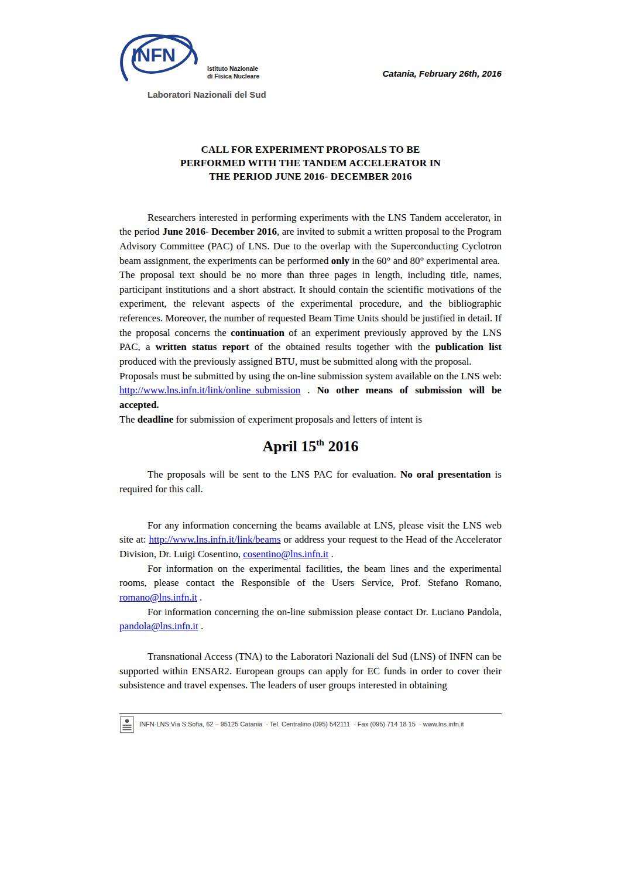INFN
Istituto Nazionale
di Fisica Nucleare
Catania, February 26th, 2016
Laboratori Nazionali del Sud
CALL FOR EXPERIMENT PROPOSALS TO BE
PERFORMED WITH THE TANDEM ACCELERATOR IN
THE PERIOD JUNE 2016- DECEMBER 2016
Researchers interested in performing experiments with the LNS Tandem accelerator, in the period June 2016- December 2016, are invited to submit a written proposal to the Program Advisory Committee (PAC) of LNS. Due to the overlap with the Superconducting Cyclotron beam assignment, the experiments can be performed only in the 60° and 80° experimental area.
The proposal text should be no more than three pages in length, including title, names, participant institutions and a short abstract. It should contain the scientific motivations of the experiment, the relevant aspects of the experimental procedure, and the bibliographic references. Moreover, the number of requested Beam Time Units should be justified in detail. If the proposal concerns the continuation of an experiment previously approved by the LNS PAC, a written status report of the obtained results together with the publication list produced with the previously assigned BTU, must be submitted along with the proposal.
Proposals must be submitted by using the on-line submission system available on the LNS web: http://www.lns.infn.it/link/online_submission . No other means of submission will be accepted.
The deadline for submission of experiment proposals and letters of intent is
April 15th 2016
The proposals will be sent to the LNS PAC for evaluation. No oral presentation is required for this call.
For any information concerning the beams available at LNS, please visit the LNS web site at: http://www.lns.infn.it/link/beams or address your request to the Head of the Accelerator Division, Dr. Luigi Cosentino, cosentino@lns.infn.it .
For information on the experimental facilities, the beam lines and the experimental rooms, please contact the Responsible of the Users Service, Prof. Stefano Romano, romano@lns.infn.it .
For information concerning the on-line submission please contact Dr. Luciano Pandola, pandola@lns.infn.it .
Transnational Access (TNA) to the Laboratori Nazionali del Sud (LNS) of INFN can be supported within ENSAR2. European groups can apply for EC funds in order to cover their subsistence and travel expenses. The leaders of user groups interested in obtaining
INFN-LNS:Via S.Sofia, 62 – 95125 Catania - Tel. Centralino (095) 542111 - Fax (095) 714 18 15 - www.lns.infn.it